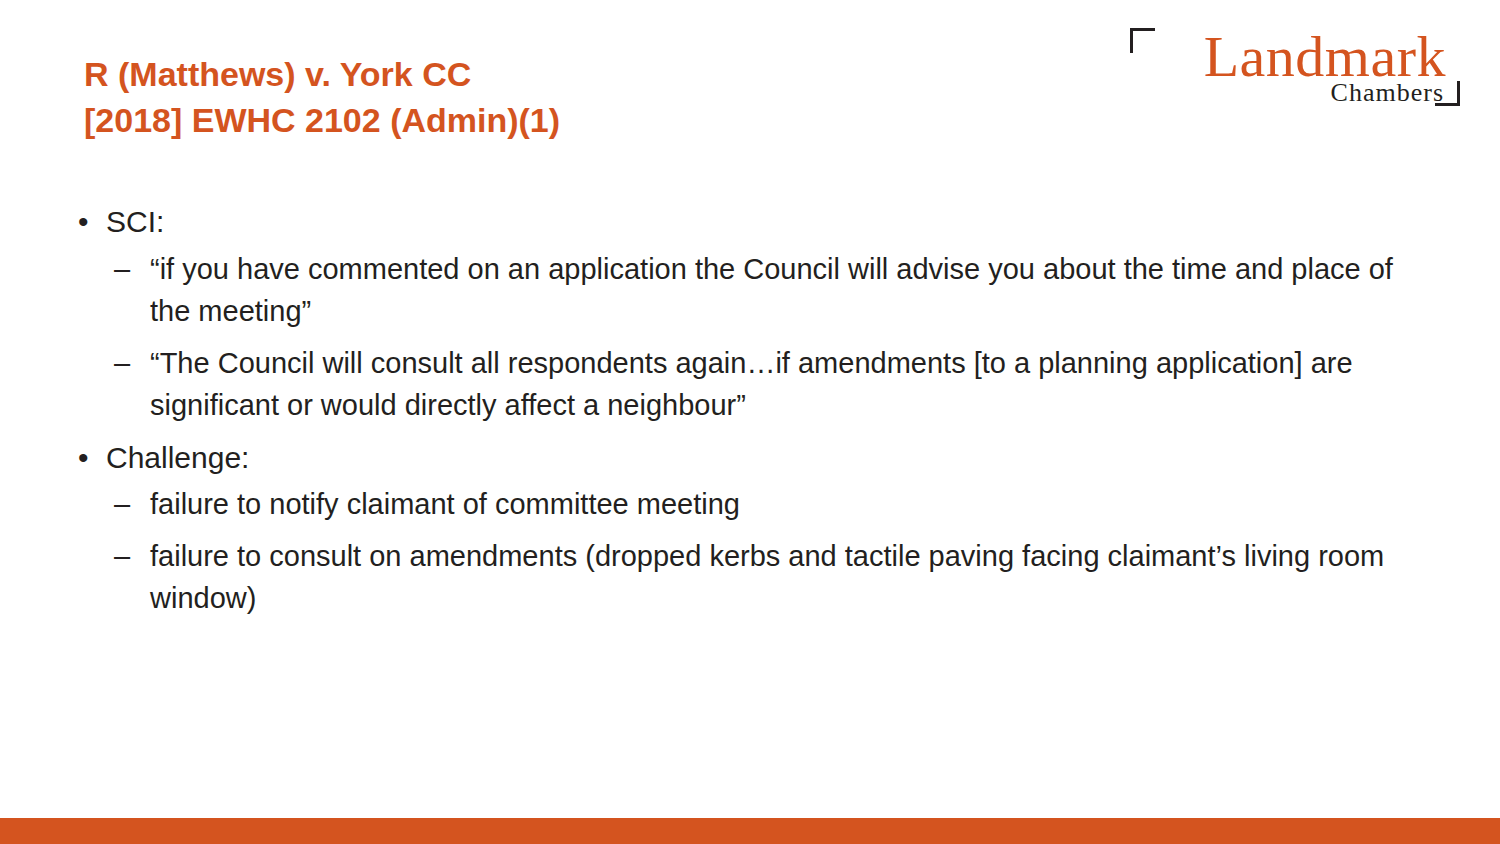Landmark
Chambers
R (Matthews) v. York CC
[2018] EWHC 2102 (Admin)(1)
SCI:
“if you have commented on an application the Council will advise you about the time and place of the meeting”
“The Council will consult all respondents again…if amendments [to a planning application] are significant or would directly affect a neighbour”
Challenge:
failure to notify claimant of committee meeting
failure to consult on amendments (dropped kerbs and tactile paving facing claimant’s living room window)